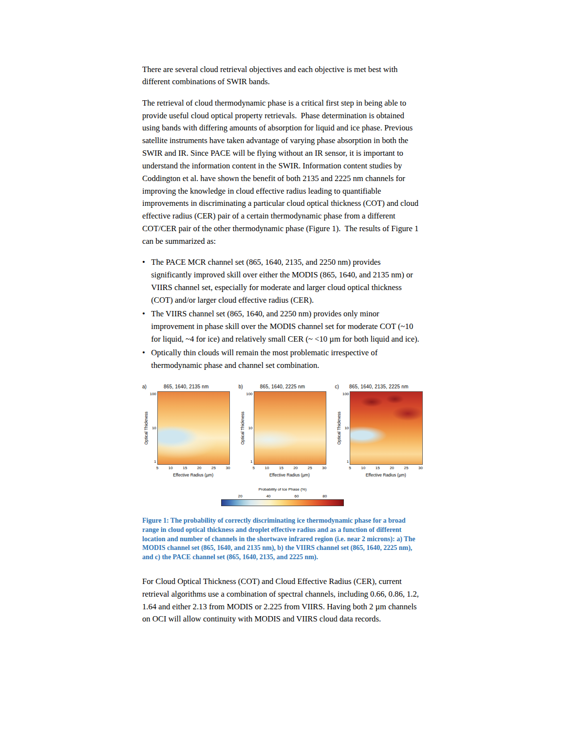There are several cloud retrieval objectives and each objective is met best with different combinations of SWIR bands.
The retrieval of cloud thermodynamic phase is a critical first step in being able to provide useful cloud optical property retrievals. Phase determination is obtained using bands with differing amounts of absorption for liquid and ice phase. Previous satellite instruments have taken advantage of varying phase absorption in both the SWIR and IR. Since PACE will be flying without an IR sensor, it is important to understand the information content in the SWIR. Information content studies by Coddington et al. have shown the benefit of both 2135 and 2225 nm channels for improving the knowledge in cloud effective radius leading to quantifiable improvements in discriminating a particular cloud optical thickness (COT) and cloud effective radius (CER) pair of a certain thermodynamic phase from a different COT/CER pair of the other thermodynamic phase (Figure 1). The results of Figure 1 can be summarized as:
The PACE MCR channel set (865, 1640, 2135, and 2250 nm) provides significantly improved skill over either the MODIS (865, 1640, and 2135 nm) or VIIRS channel set, especially for moderate and larger cloud optical thickness (COT) and/or larger cloud effective radius (CER).
The VIIRS channel set (865, 1640, and 2250 nm) provides only minor improvement in phase skill over the MODIS channel set for moderate COT (~10 for liquid, ~4 for ice) and relatively small CER (~ <10 µm for both liquid and ice).
Optically thin clouds will remain the most problematic irrespective of thermodynamic phase and channel set combination.
a)
865, 1640, 2135 nm
Optical Thickness
100 10 1
51015202530
Effective Radius (µm)
b)
865, 1640, 2225 nm
Optical Thickness
100 10 1
51015202530
Effective Radius (µm)
c)
865, 1640, 2135, 2225 nm
Optical Thickness
100 10 1
51015202530
Effective Radius (µm)
Probability of Ice Phase (%)
20406080
Figure 1: The probability of correctly discriminating ice thermodynamic phase for a broad range in cloud optical thickness and droplet effective radius and as a function of different location and number of channels in the shortwave infrared region (i.e. near 2 microns): a) The MODIS channel set (865, 1640, and 2135 nm), b) the VIIRS channel set (865, 1640, 2225 nm), and c) the PACE channel set (865, 1640, 2135, and 2225 nm).
For Cloud Optical Thickness (COT) and Cloud Effective Radius (CER), current retrieval algorithms use a combination of spectral channels, including 0.66, 0.86, 1.2, 1.64 and either 2.13 from MODIS or 2.225 from VIIRS. Having both 2 µm channels on OCI will allow continuity with MODIS and VIIRS cloud data records.